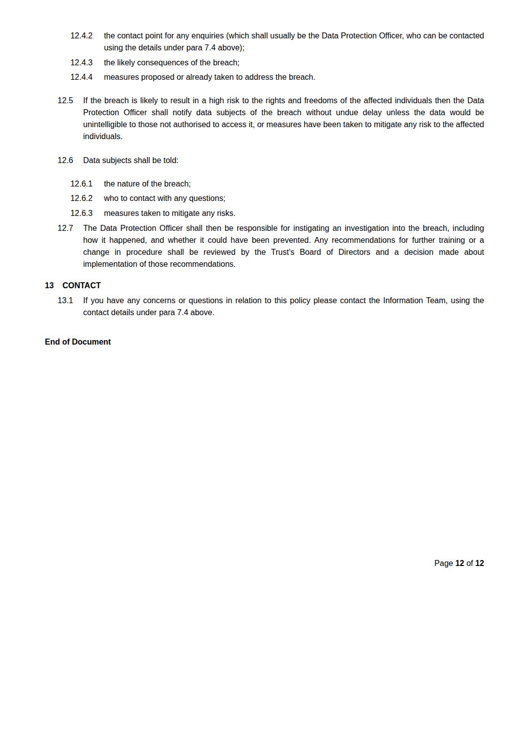12.4.2 the contact point for any enquiries (which shall usually be the Data Protection Officer, who can be contacted using the details under para 7.4 above);
12.4.3 the likely consequences of the breach;
12.4.4 measures proposed or already taken to address the breach.
12.5 If the breach is likely to result in a high risk to the rights and freedoms of the affected individuals then the Data Protection Officer shall notify data subjects of the breach without undue delay unless the data would be unintelligible to those not authorised to access it, or measures have been taken to mitigate any risk to the affected individuals.
12.6 Data subjects shall be told:
12.6.1 the nature of the breach;
12.6.2 who to contact with any questions;
12.6.3 measures taken to mitigate any risks.
12.7 The Data Protection Officer shall then be responsible for instigating an investigation into the breach, including how it happened, and whether it could have been prevented. Any recommendations for further training or a change in procedure shall be reviewed by the Trust's Board of Directors and a decision made about implementation of those recommendations.
13 CONTACT
13.1 If you have any concerns or questions in relation to this policy please contact the Information Team, using the contact details under para 7.4 above.
End of Document
Page 12 of 12